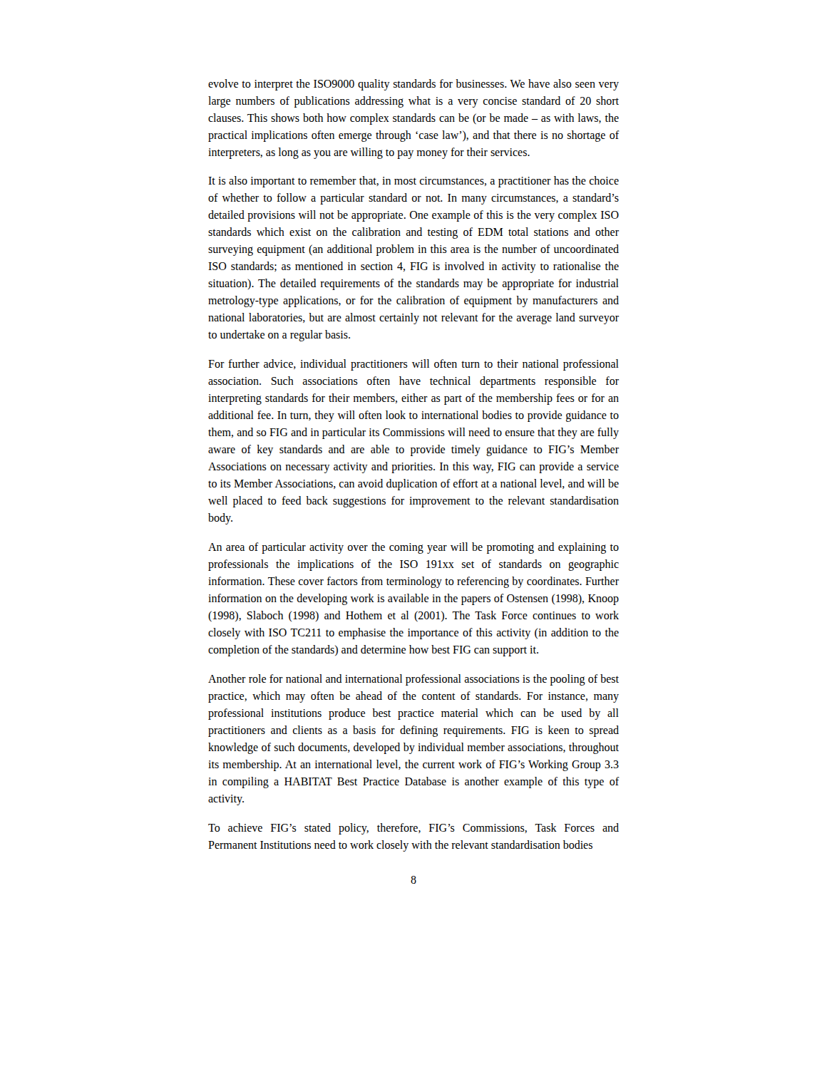evolve to interpret the ISO9000 quality standards for businesses. We have also seen very large numbers of publications addressing what is a very concise standard of 20 short clauses. This shows both how complex standards can be (or be made – as with laws, the practical implications often emerge through ‘case law’), and that there is no shortage of interpreters, as long as you are willing to pay money for their services.
It is also important to remember that, in most circumstances, a practitioner has the choice of whether to follow a particular standard or not. In many circumstances, a standard’s detailed provisions will not be appropriate. One example of this is the very complex ISO standards which exist on the calibration and testing of EDM total stations and other surveying equipment (an additional problem in this area is the number of uncoordinated ISO standards; as mentioned in section 4, FIG is involved in activity to rationalise the situation). The detailed requirements of the standards may be appropriate for industrial metrology-type applications, or for the calibration of equipment by manufacturers and national laboratories, but are almost certainly not relevant for the average land surveyor to undertake on a regular basis.
For further advice, individual practitioners will often turn to their national professional association. Such associations often have technical departments responsible for interpreting standards for their members, either as part of the membership fees or for an additional fee. In turn, they will often look to international bodies to provide guidance to them, and so FIG and in particular its Commissions will need to ensure that they are fully aware of key standards and are able to provide timely guidance to FIG’s Member Associations on necessary activity and priorities. In this way, FIG can provide a service to its Member Associations, can avoid duplication of effort at a national level, and will be well placed to feed back suggestions for improvement to the relevant standardisation body.
An area of particular activity over the coming year will be promoting and explaining to professionals the implications of the ISO 191xx set of standards on geographic information. These cover factors from terminology to referencing by coordinates. Further information on the developing work is available in the papers of Ostensen (1998), Knoop (1998), Slaboch (1998) and Hothem et al (2001). The Task Force continues to work closely with ISO TC211 to emphasise the importance of this activity (in addition to the completion of the standards) and determine how best FIG can support it.
Another role for national and international professional associations is the pooling of best practice, which may often be ahead of the content of standards. For instance, many professional institutions produce best practice material which can be used by all practitioners and clients as a basis for defining requirements. FIG is keen to spread knowledge of such documents, developed by individual member associations, throughout its membership. At an international level, the current work of FIG’s Working Group 3.3 in compiling a HABITAT Best Practice Database is another example of this type of activity.
To achieve FIG’s stated policy, therefore, FIG’s Commissions, Task Forces and Permanent Institutions need to work closely with the relevant standardisation bodies
8